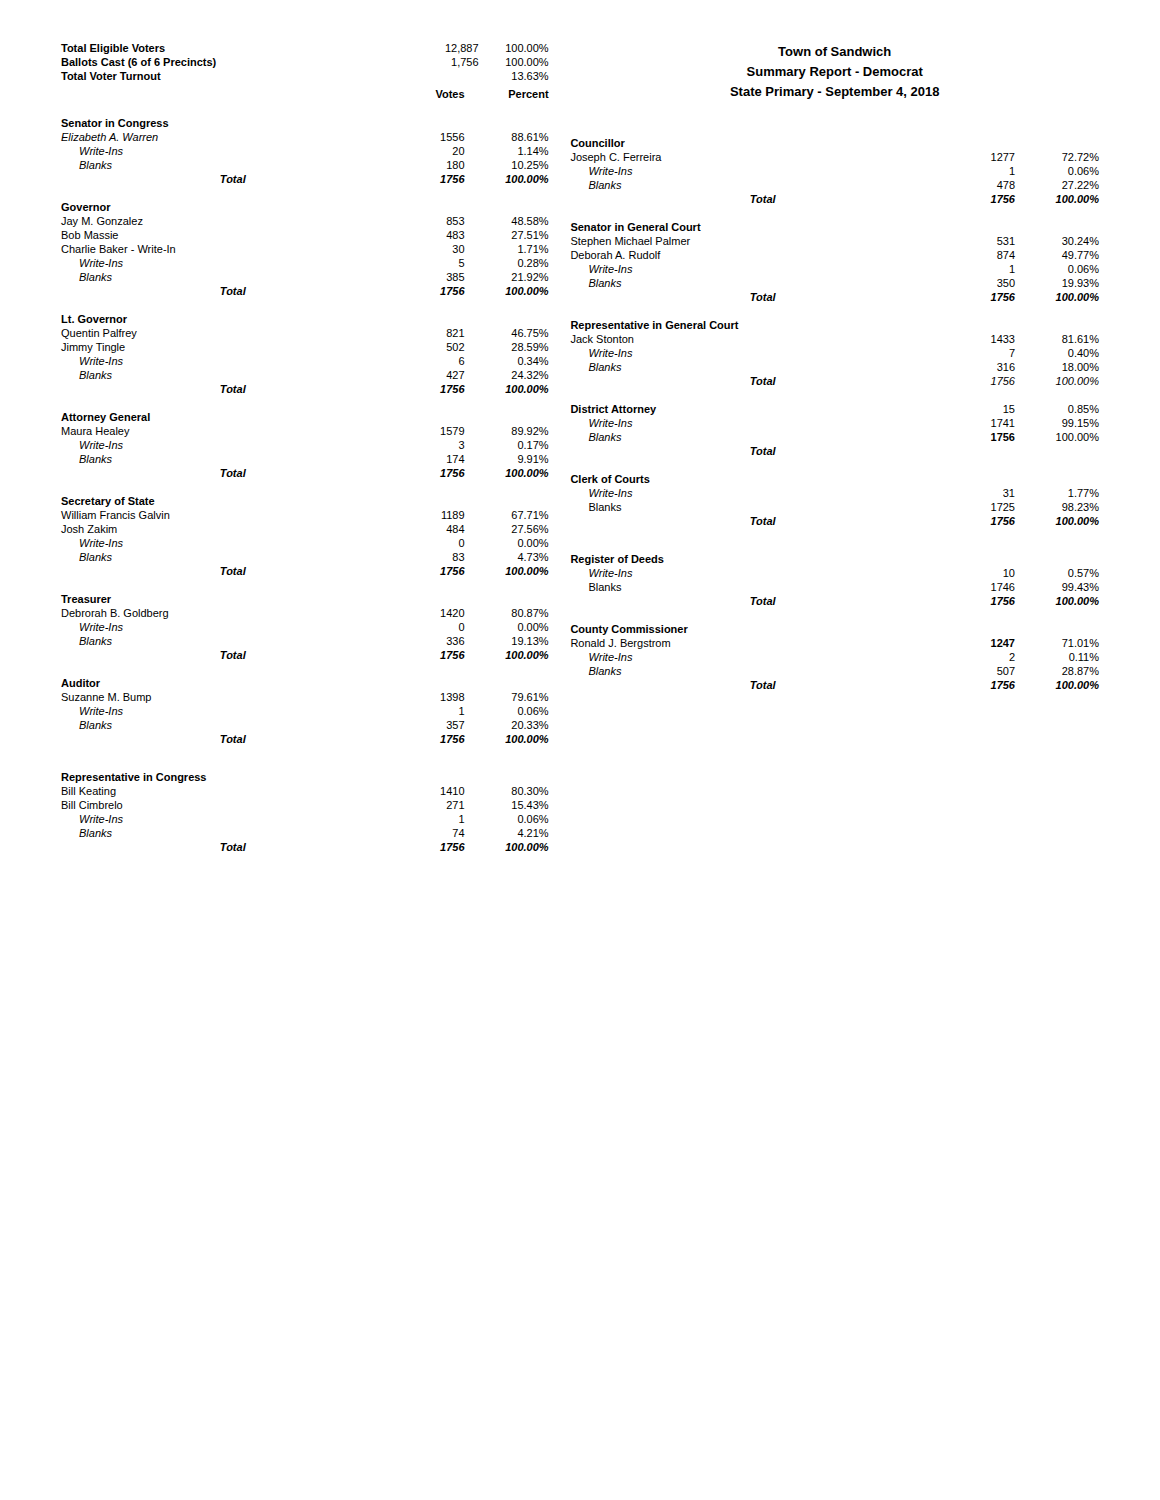| / Total Eligible Voters / 12,887 / 100.00% / / Ballots Cast (6 of 6 Precincts) / 1,756 / 100.00% / / Total Voter Turnout / / 13.63% / / / Votes / Percent / / Senator in Congress / / Elizabeth A. Warren / 1556 / 88.61% / / Write-Ins / 20 / 1.14% / / Blanks / 180 / 10.25% / / Total / 1756 / 100.00% / / Governor / / Jay M. Gonzalez / 853 / 48.58% / / Bob Massie / 483 / 27.51% / / Charlie Baker - Write-In / 30 / 1.71% / / Write-Ins / 5 / 0.28% / / Blanks / 385 / 21.92% / / Total / 1756 / 100.00% / / Lt. Governor / / Quentin Palfrey / 821 / 46.75% / / Jimmy Tingle / 502 / 28.59% / / Write-Ins / 6 / 0.34% / / Blanks / 427 / 24.32% / / Total / 1756 / 100.00% / / Attorney General / / Maura Healey / 1579 / 89.92% / / Write-Ins / 3 / 0.17% / / Blanks / 174 / 9.91% / / Total / 1756 / 100.00% / / Secretary of State / / William Francis Galvin / 1189 / 67.71% / / Josh Zakim / 484 / 27.56% / / Write-Ins / 0 / 0.00% / / Blanks / 83 / 4.73% / / Total / 1756 / 100.00% / / Treasurer / / Debrorah B. Goldberg / 1420 / 80.87% / / Write-Ins / 0 / 0.00% / / Blanks / 336 / 19.13% / / Total / 1756 / 100.00% / / Auditor / / Suzanne M. Bump / 1398 / 79.61% / / Write-Ins / 1 / 0.06% / / Blanks / 357 / 20.33% / / Total / 1756 / 100.00% / / Representative in Congress / / Bill Keating / 1410 / 80.30% / / Bill Cimbrelo / 271 / 15.43% / / Write-Ins / 1 / 0.06% / / Blanks / 74 / 4.21% / / Total / 1756 / 100.00% / | / Town of Sandwich Summary Report - Democrat State Primary - September 4, 2018 / / Councillor / / Joseph C. Ferreira / 1277 / 72.72% / / Write-Ins / 1 / 0.06% / / Blanks / 478 / 27.22% / / Total / 1756 / 100.00% / / Senator in General Court / / Stephen Michael Palmer / 531 / 30.24% / / Deborah A. Rudolf / 874 / 49.77% / / Write-Ins / 1 / 0.06% / / Blanks / 350 / 19.93% / / Total / 1756 / 100.00% / / Representative in General Court / / Jack Stonton / 1433 / 81.61% / / Write-Ins / 7 / 0.40% / / Blanks / 316 / 18.00% / / Total / 1756 / 100.00% / / District Attorney / 15 / 0.85% / / Write-Ins / 1741 / 99.15% / / Blanks / 1756 / 100.00% / / Total / / / / Clerk of Courts / / Write-Ins / 31 / 1.77% / / Blanks / 1725 / 98.23% / / Total / 1756 / 100.00% / / Register of Deeds / / Write-Ins / 10 / 0.57% / / Blanks / 1746 / 99.43% / / Total / 1756 / 100.00% / / County Commissioner / / Ronald J. Bergstrom / 1247 / 71.01% / / Write-Ins / 2 / 0.11% / / Blanks / 507 / 28.87% / / Total / 1756 / 100.00% / |